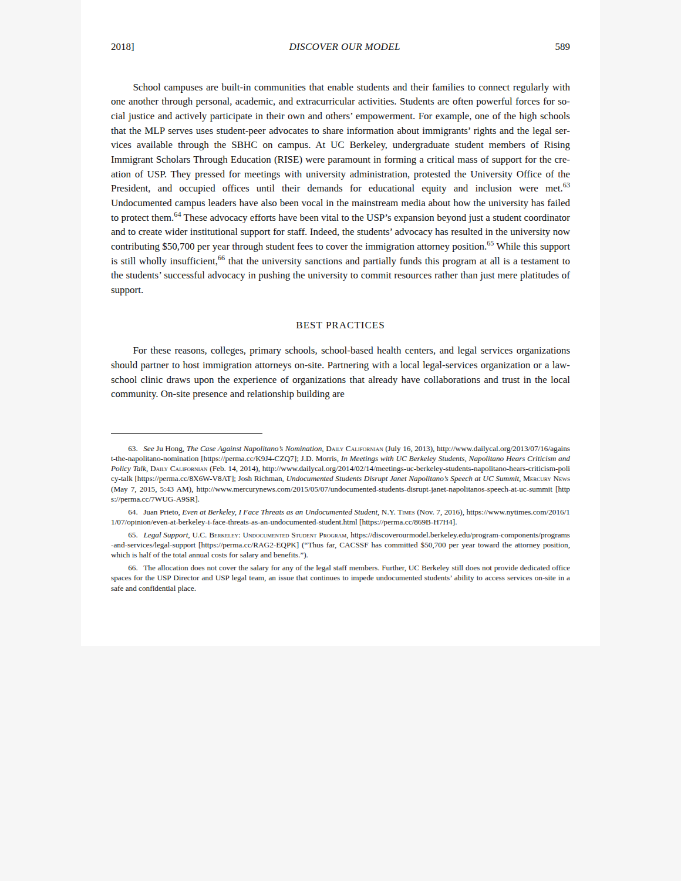2018] Discover Our Model 589
School campuses are built-in communities that enable students and their families to connect regularly with one another through personal, academic, and extracurricular activities. Students are often powerful forces for social justice and actively participate in their own and others’ empowerment. For example, one of the high schools that the MLP serves uses student-peer advocates to share information about immigrants’ rights and the legal services available through the SBHC on campus. At UC Berkeley, undergraduate student members of Rising Immigrant Scholars Through Education (RISE) were paramount in forming a critical mass of support for the creation of USP. They pressed for meetings with university administration, protested the University Office of the President, and occupied offices until their demands for educational equity and inclusion were met.63 Undocumented campus leaders have also been vocal in the mainstream media about how the university has failed to protect them.64 These advocacy efforts have been vital to the USP’s expansion beyond just a student coordinator and to create wider institutional support for staff. Indeed, the students’ advocacy has resulted in the university now contributing $50,700 per year through student fees to cover the immigration attorney position.65 While this support is still wholly insufficient,66 that the university sanctions and partially funds this program at all is a testament to the students’ successful advocacy in pushing the university to commit resources rather than just mere platitudes of support.
Best Practices
For these reasons, colleges, primary schools, school-based health centers, and legal services organizations should partner to host immigration attorneys on-site. Partnering with a local legal-services organization or a law-school clinic draws upon the experience of organizations that already have collaborations and trust in the local community. On-site presence and relationship building are
63. See Ju Hong, The Case Against Napolitano’s Nomination, Daily Californian (July 16, 2013), http://www.dailycal.org/2013/07/16/against-the-napolitano-nomination [https://perma.cc/K9J4-CZQ7]; J.D. Morris, In Meetings with UC Berkeley Students, Napolitano Hears Criticism and Policy Talk, Daily Californian (Feb. 14, 2014), http://www.dailycal.org/2014/02/14/meetings-uc-berkeley-students-napolitano-hears-criticism-policy-talk [https://perma.cc/8X6W-V8AT]; Josh Richman, Undocumented Students Disrupt Janet Napolitano’s Speech at UC Summit, Mercury News (May 7, 2015, 5:43 AM), http://www.mercurynews.com/2015/05/07/undocumented-students-disrupt-janet-napolitanos-speech-at-uc-summit [https://perma.cc/7WUG-A9SR].
64. Juan Prieto, Even at Berkeley, I Face Threats as an Undocumented Student, N.Y. Times (Nov. 7, 2016), https://www.nytimes.com/2016/11/07/opinion/even-at-berkeley-i-face-threats-as-an-undocumented-student.html [https://perma.cc/869B-H7H4].
65. Legal Support, U.C. Berkeley: Undocumented Student Program, https://discoverourmodel.berkeley.edu/program-components/programs-and-services/legal-support [https://perma.cc/RAG2-EQPK] (“Thus far, CACSSF has committed $50,700 per year toward the attorney position, which is half of the total annual costs for salary and benefits.”).
66. The allocation does not cover the salary for any of the legal staff members. Further, UC Berkeley still does not provide dedicated office spaces for the USP Director and USP legal team, an issue that continues to impede undocumented students’ ability to access services on-site in a safe and confidential place.